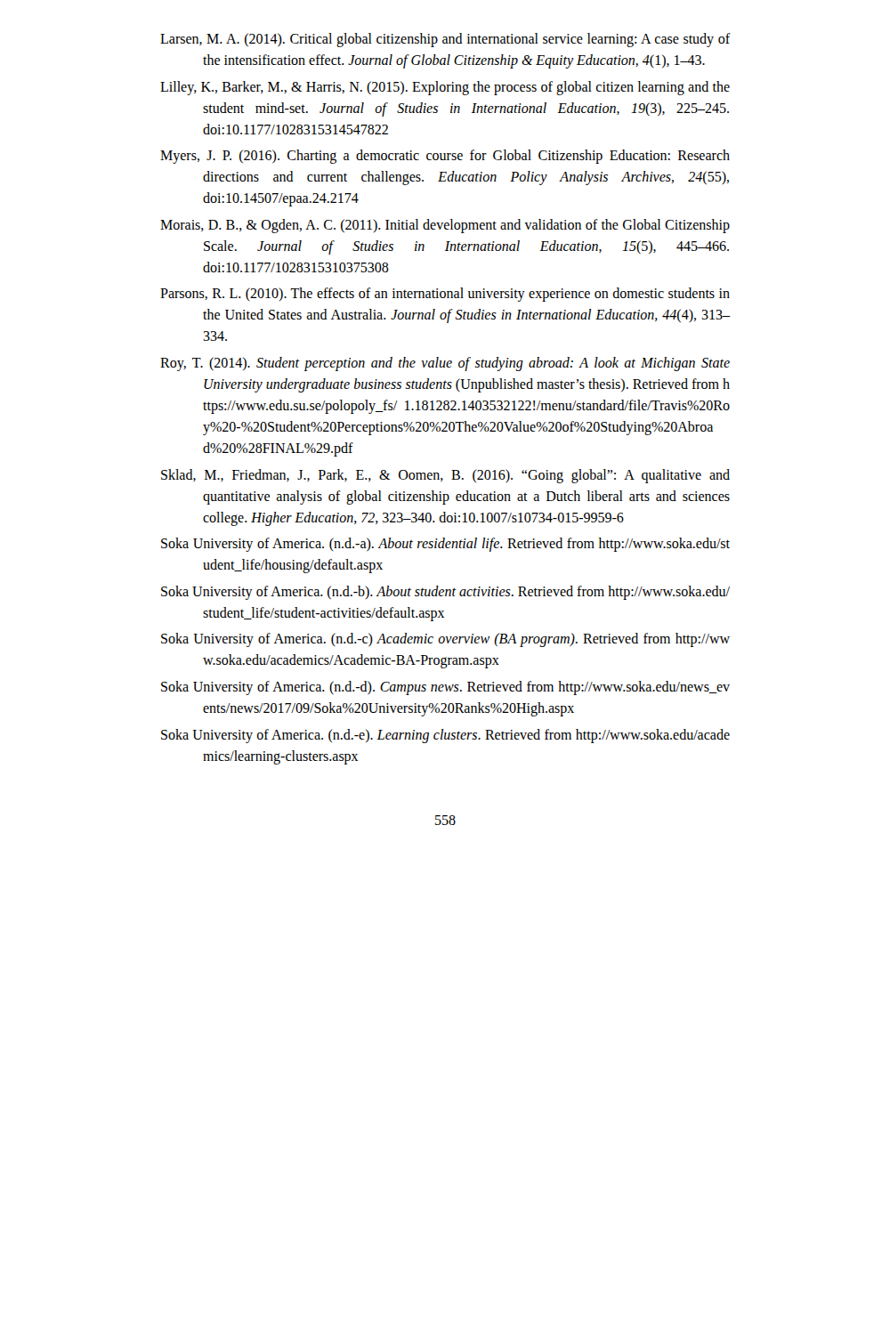Larsen, M. A. (2014). Critical global citizenship and international service learning: A case study of the intensification effect. Journal of Global Citizenship & Equity Education, 4(1), 1–43.
Lilley, K., Barker, M., & Harris, N. (2015). Exploring the process of global citizen learning and the student mind-set. Journal of Studies in International Education, 19(3), 225–245. doi:10.1177/1028315314547822
Myers, J. P. (2016). Charting a democratic course for Global Citizenship Education: Research directions and current challenges. Education Policy Analysis Archives, 24(55), doi:10.14507/epaa.24.2174
Morais, D. B., & Ogden, A. C. (2011). Initial development and validation of the Global Citizenship Scale. Journal of Studies in International Education, 15(5), 445–466. doi:10.1177/1028315310375308
Parsons, R. L. (2010). The effects of an international university experience on domestic students in the United States and Australia. Journal of Studies in International Education, 44(4), 313–334.
Roy, T. (2014). Student perception and the value of studying abroad: A look at Michigan State University undergraduate business students (Unpublished master’s thesis). Retrieved from https://www.edu.su.se/polopoly_fs/ 1.181282.1403532122!/menu/standard/file/Travis%20Roy%20-%20Student%20Perceptions%20%20The%20Value%20of%20Studying%20Abroad%20%28FINAL%29.pdf
Sklad, M., Friedman, J., Park, E., & Oomen, B. (2016). “Going global”: A qualitative and quantitative analysis of global citizenship education at a Dutch liberal arts and sciences college. Higher Education, 72, 323–340. doi:10.1007/s10734-015-9959-6
Soka University of America. (n.d.-a). About residential life. Retrieved from http://www.soka.edu/student_life/housing/default.aspx
Soka University of America. (n.d.-b). About student activities. Retrieved from http://www.soka.edu/student_life/student-activities/default.aspx
Soka University of America. (n.d.-c) Academic overview (BA program). Retrieved from http://www.soka.edu/academics/Academic-BA-Program.aspx
Soka University of America. (n.d.-d). Campus news. Retrieved from http://www.soka.edu/news_events/news/2017/09/Soka%20University%20Ranks%20High.aspx
Soka University of America. (n.d.-e). Learning clusters. Retrieved from http://www.soka.edu/academics/learning-clusters.aspx
558